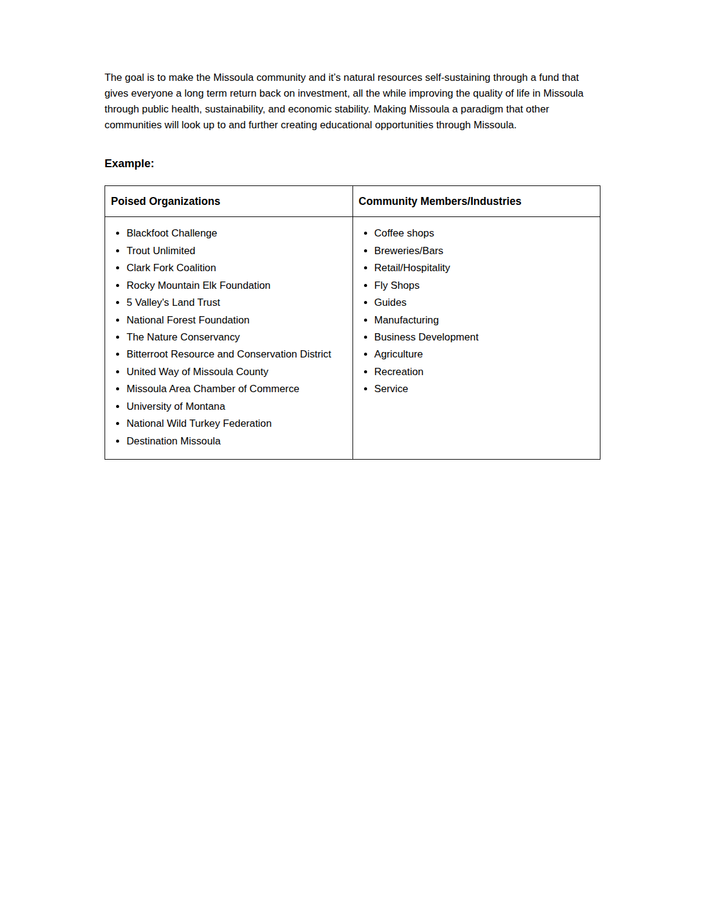The goal is to make the Missoula community and it’s natural resources self-sustaining through a fund that gives everyone a long term return back on investment, all the while improving the quality of life in Missoula through public health, sustainability, and economic stability. Making Missoula a paradigm that other communities will look up to and further creating educational opportunities through Missoula.
Example:
| Poised Organizations | Community Members/Industries |
| --- | --- |
| Blackfoot Challenge Trout Unlimited Clark Fork Coalition Rocky Mountain Elk Foundation 5 Valley's Land Trust National Forest Foundation The Nature Conservancy Bitterroot Resource and Conservation District United Way of Missoula County Missoula Area Chamber of Commerce University of Montana National Wild Turkey Federation Destination Missoula | Coffee shops Breweries/Bars Retail/Hospitality Fly Shops Guides Manufacturing Business Development Agriculture Recreation Service |